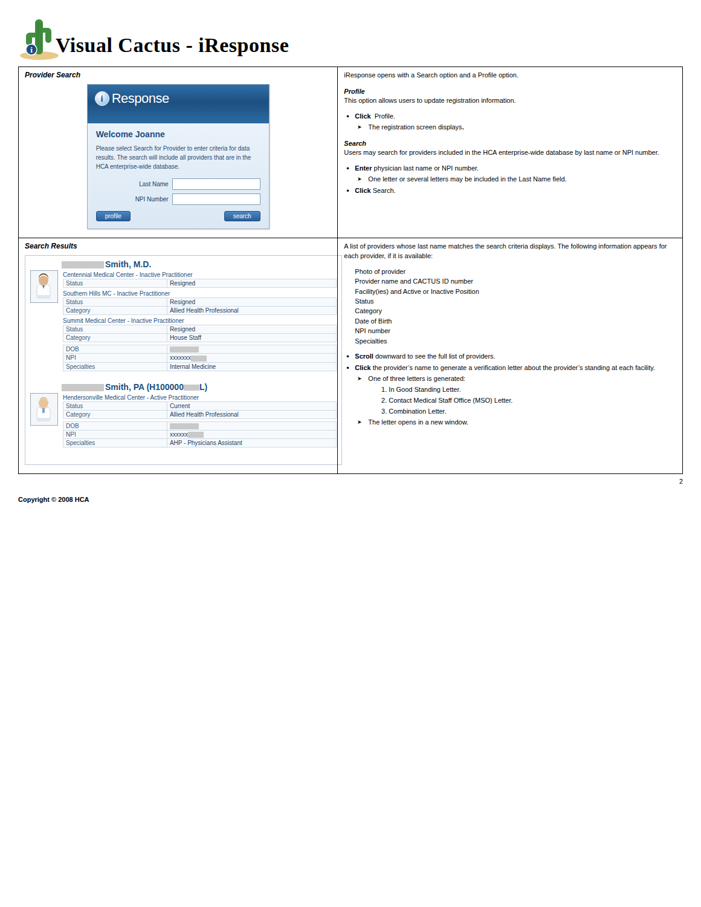i
Visual Cactus - iResponse
| Provider Search i Response Welcome Joanne Please select Search for Provider to enter criteria for data results. The search will include all providers that are in the HCA enterprise-wide database. Last Name NPI Number profile search | iResponse opens with a Search option and a Profile option. Profile This option allows users to update registration information. Click Profile. The registration screen displays . Search Users may search for providers included in the HCA enterprise-wide database by last name or NPI number. Enter physician last name or NPI number. One letter or several letters may be included in the Last Name field. Click Search. |
| Search Results Smith, M.D. Centennial Medical Center - Inactive Practitioner / Status / Resigned / Southern Hills MC - Inactive Practitioner / Status / Resigned / / Category / Allied Health Professional / Summit Medical Center - Inactive Practitioner / Status / Resigned / / Category / House Staff / / DOB / / / NPI / xxxxxxx / / Specialties / Internal Medicine / Smith, PA (H100000 L) Hendersonville Medical Center - Active Practitioner / Status / Current / / Category / Allied Health Professional / / DOB / / / NPI / xxxxxx / / Specialties / AHP - Physicians Assistant / | A list of providers whose last name matches the search criteria displays. The following information appears for each provider, if it is available: Photo of provider Provider name and CACTUS ID number Facility(ies) and Active or Inactive Position Status Category Date of Birth NPI number Specialties Scroll downward to see the full list of providers. Click the provider’s name to generate a verification letter about the provider’s standing at each facility. One of three letters is generated: In Good Standing Letter. Contact Medical Staff Office (MSO) Letter. Combination Letter. The letter opens in a new window. |
2
Copyright © 2008 HCA